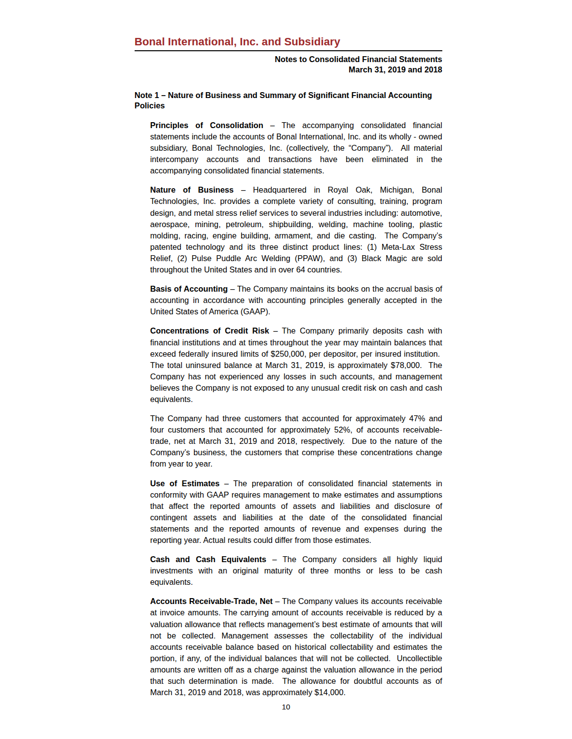Bonal International, Inc. and Subsidiary
Notes to Consolidated Financial Statements
March 31, 2019 and 2018
Note 1 – Nature of Business and Summary of Significant Financial Accounting Policies
Principles of Consolidation – The accompanying consolidated financial statements include the accounts of Bonal International, Inc. and its wholly - owned subsidiary, Bonal Technologies, Inc. (collectively, the “Company”). All material intercompany accounts and transactions have been eliminated in the accompanying consolidated financial statements.
Nature of Business – Headquartered in Royal Oak, Michigan, Bonal Technologies, Inc. provides a complete variety of consulting, training, program design, and metal stress relief services to several industries including: automotive, aerospace, mining, petroleum, shipbuilding, welding, machine tooling, plastic molding, racing, engine building, armament, and die casting. The Company’s patented technology and its three distinct product lines: (1) Meta-Lax Stress Relief, (2) Pulse Puddle Arc Welding (PPAW), and (3) Black Magic are sold throughout the United States and in over 64 countries.
Basis of Accounting – The Company maintains its books on the accrual basis of accounting in accordance with accounting principles generally accepted in the United States of America (GAAP).
Concentrations of Credit Risk – The Company primarily deposits cash with financial institutions and at times throughout the year may maintain balances that exceed federally insured limits of $250,000, per depositor, per insured institution. The total uninsured balance at March 31, 2019, is approximately $78,000. The Company has not experienced any losses in such accounts, and management believes the Company is not exposed to any unusual credit risk on cash and cash equivalents.
The Company had three customers that accounted for approximately 47% and four customers that accounted for approximately 52%, of accounts receivable-trade, net at March 31, 2019 and 2018, respectively. Due to the nature of the Company’s business, the customers that comprise these concentrations change from year to year.
Use of Estimates – The preparation of consolidated financial statements in conformity with GAAP requires management to make estimates and assumptions that affect the reported amounts of assets and liabilities and disclosure of contingent assets and liabilities at the date of the consolidated financial statements and the reported amounts of revenue and expenses during the reporting year. Actual results could differ from those estimates.
Cash and Cash Equivalents – The Company considers all highly liquid investments with an original maturity of three months or less to be cash equivalents.
Accounts Receivable-Trade, Net – The Company values its accounts receivable at invoice amounts. The carrying amount of accounts receivable is reduced by a valuation allowance that reflects management’s best estimate of amounts that will not be collected. Management assesses the collectability of the individual accounts receivable balance based on historical collectability and estimates the portion, if any, of the individual balances that will not be collected. Uncollectible amounts are written off as a charge against the valuation allowance in the period that such determination is made. The allowance for doubtful accounts as of March 31, 2019 and 2018, was approximately $14,000.
10